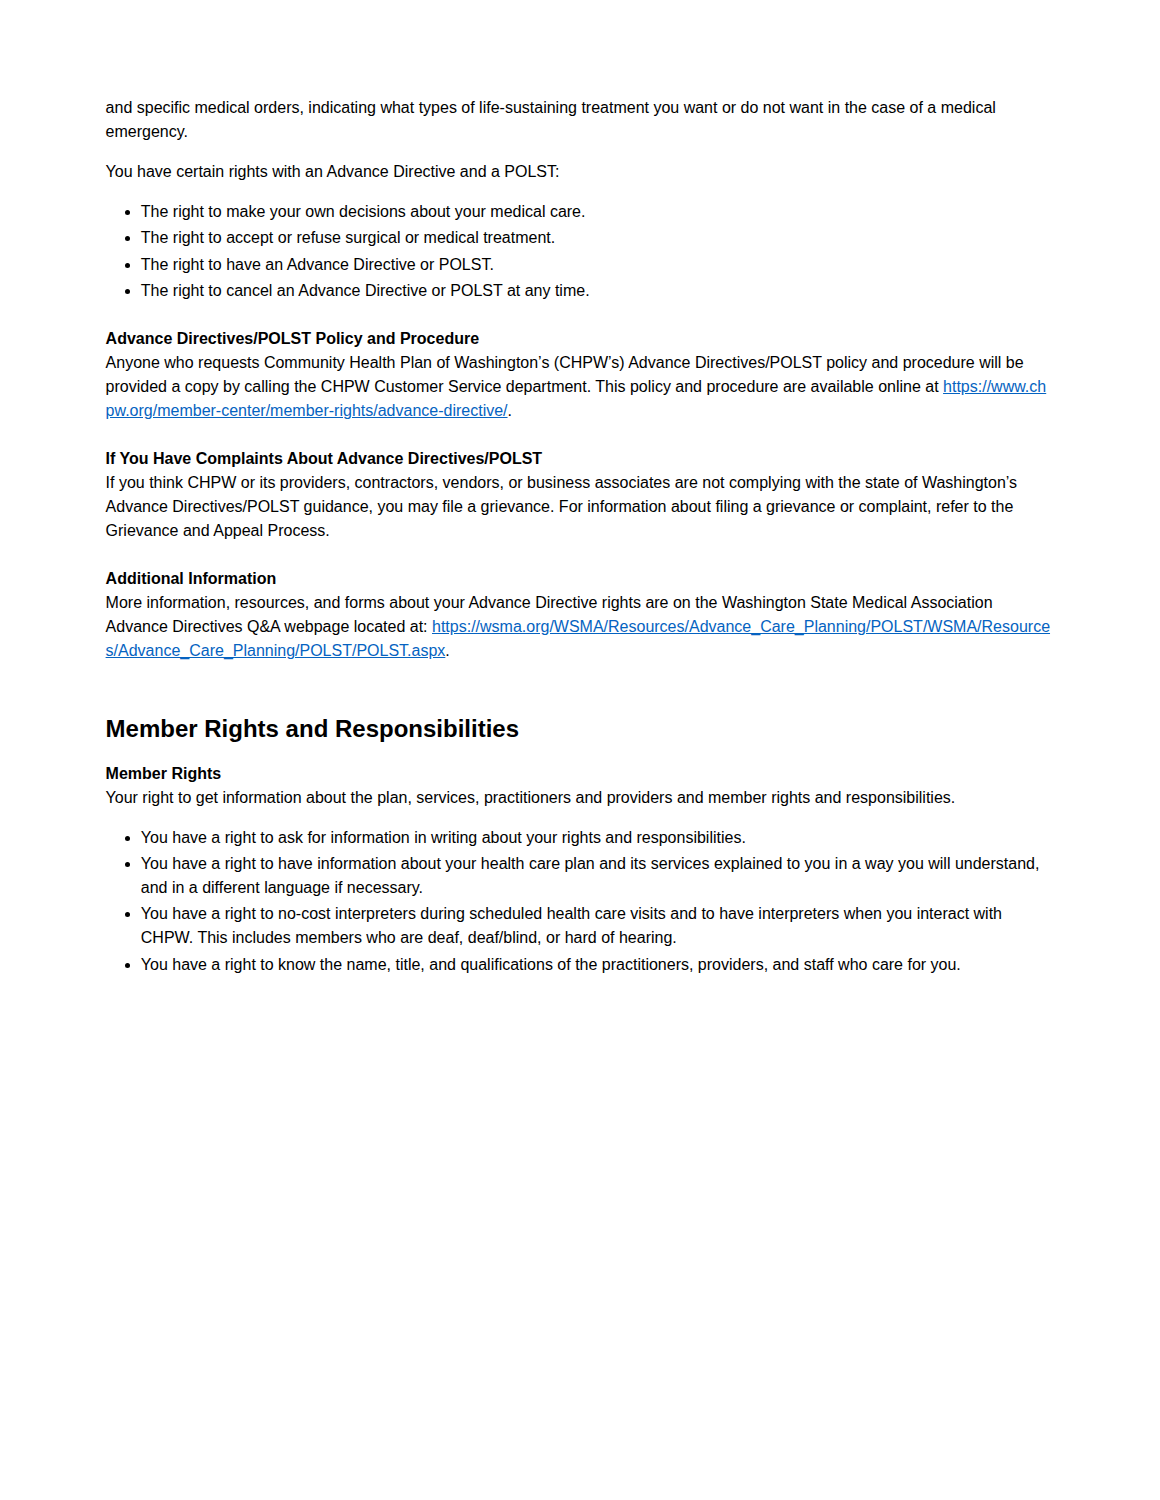and specific medical orders, indicating what types of life-sustaining treatment you want or do not want in the case of a medical emergency.
You have certain rights with an Advance Directive and a POLST:
The right to make your own decisions about your medical care.
The right to accept or refuse surgical or medical treatment.
The right to have an Advance Directive or POLST.
The right to cancel an Advance Directive or POLST at any time.
Advance Directives/POLST Policy and Procedure
Anyone who requests Community Health Plan of Washington’s (CHPW’s) Advance Directives/POLST policy and procedure will be provided a copy by calling the CHPW Customer Service department. This policy and procedure are available online at https://www.chpw.org/member-center/member-rights/advance-directive/.
If You Have Complaints About Advance Directives/POLST
If you think CHPW or its providers, contractors, vendors, or business associates are not complying with the state of Washington’s Advance Directives/POLST guidance, you may file a grievance. For information about filing a grievance or complaint, refer to the Grievance and Appeal Process.
Additional Information
More information, resources, and forms about your Advance Directive rights are on the Washington State Medical Association Advance Directives Q&A webpage located at: https://wsma.org/WSMA/Resources/Advance_Care_Planning/POLST/WSMA/Resources/Advance_Care_Planning/POLST/POLST.aspx.
Member Rights and Responsibilities
Member Rights
Your right to get information about the plan, services, practitioners and providers and member rights and responsibilities.
You have a right to ask for information in writing about your rights and responsibilities.
You have a right to have information about your health care plan and its services explained to you in a way you will understand, and in a different language if necessary.
You have a right to no-cost interpreters during scheduled health care visits and to have interpreters when you interact with CHPW. This includes members who are deaf, deaf/blind, or hard of hearing.
You have a right to know the name, title, and qualifications of the practitioners, providers, and staff who care for you.